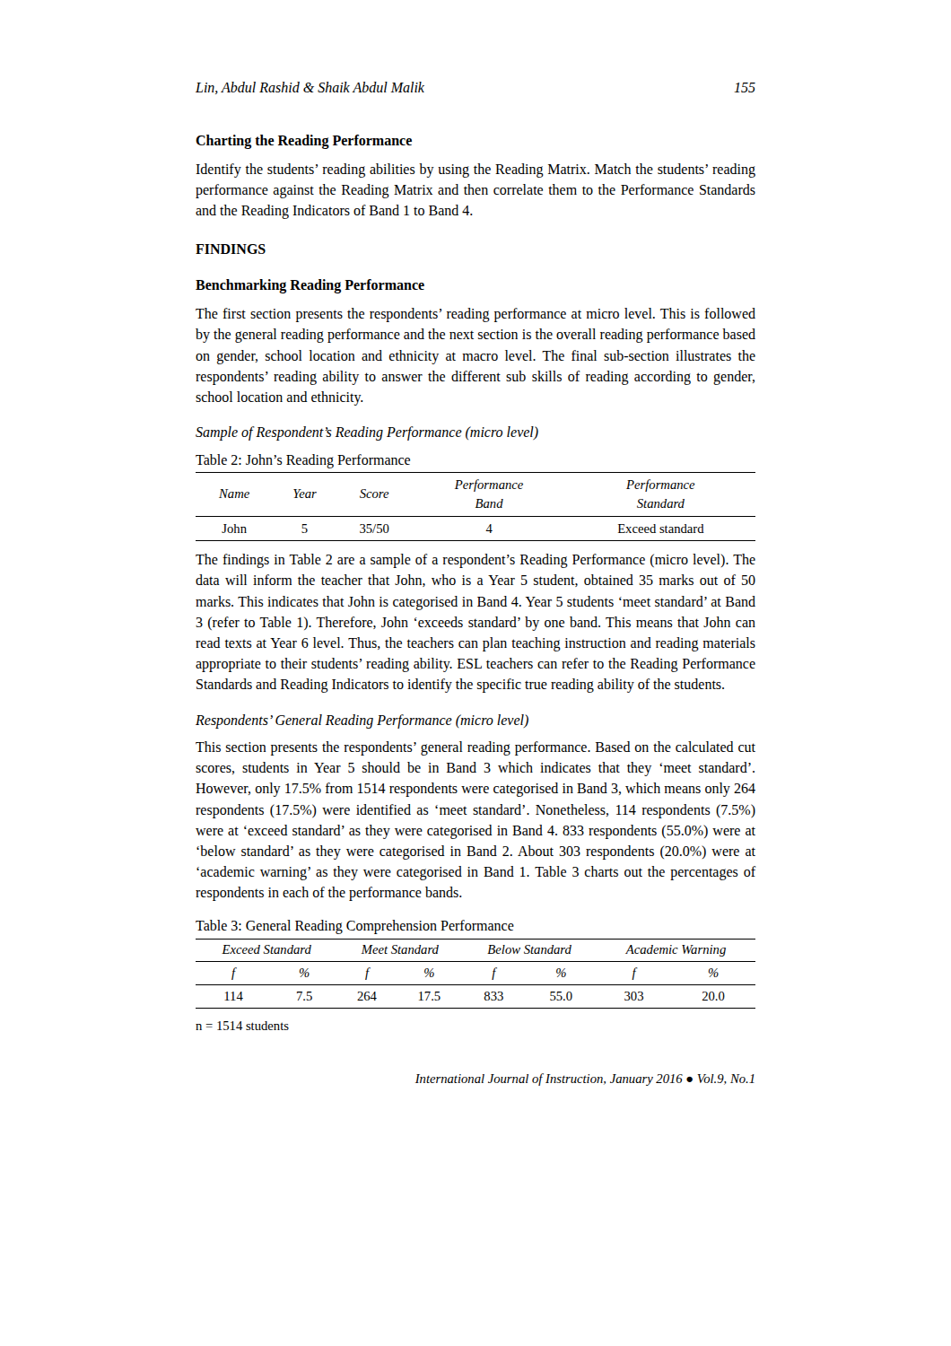Lin, Abdul Rashid & Shaik Abdul Malik 155
Charting the Reading Performance
Identify the students’ reading abilities by using the Reading Matrix. Match the students’ reading performance against the Reading Matrix and then correlate them to the Performance Standards and the Reading Indicators of Band 1 to Band 4.
FINDINGS
Benchmarking Reading Performance
The first section presents the respondents’ reading performance at micro level. This is followed by the general reading performance and the next section is the overall reading performance based on gender, school location and ethnicity at macro level. The final sub-section illustrates the respondents’ reading ability to answer the different sub skills of reading according to gender, school location and ethnicity.
Sample of Respondent’s Reading Performance (micro level)
Table 2: John’s Reading Performance
| Name | Year | Score | Performance Band | Performance Standard |
| --- | --- | --- | --- | --- |
| John | 5 | 35/50 | 4 | Exceed standard |
The findings in Table 2 are a sample of a respondent’s Reading Performance (micro level). The data will inform the teacher that John, who is a Year 5 student, obtained 35 marks out of 50 marks. This indicates that John is categorised in Band 4. Year 5 students ‘meet standard’ at Band 3 (refer to Table 1). Therefore, John ‘exceeds standard’ by one band. This means that John can read texts at Year 6 level. Thus, the teachers can plan teaching instruction and reading materials appropriate to their students’ reading ability. ESL teachers can refer to the Reading Performance Standards and Reading Indicators to identify the specific true reading ability of the students.
Respondents’ General Reading Performance (micro level)
This section presents the respondents’ general reading performance. Based on the calculated cut scores, students in Year 5 should be in Band 3 which indicates that they ‘meet standard’. However, only 17.5% from 1514 respondents were categorised in Band 3, which means only 264 respondents (17.5%) were identified as ‘meet standard’. Nonetheless, 114 respondents (7.5%) were at ‘exceed standard’ as they were categorised in Band 4. 833 respondents (55.0%) were at ‘below standard’ as they were categorised in Band 2. About 303 respondents (20.0%) were at ‘academic warning’ as they were categorised in Band 1. Table 3 charts out the percentages of respondents in each of the performance bands.
Table 3: General Reading Comprehension Performance
| Exceed Standard | Meet Standard | Below Standard | Academic Warning |
| --- | --- | --- | --- |
| f | % | f | % | f | % | f | % |
| 114 | 7.5 | 264 | 17.5 | 833 | 55.0 | 303 | 20.0 |
n = 1514 students
International Journal of Instruction, January 2016 ● Vol.9, No.1